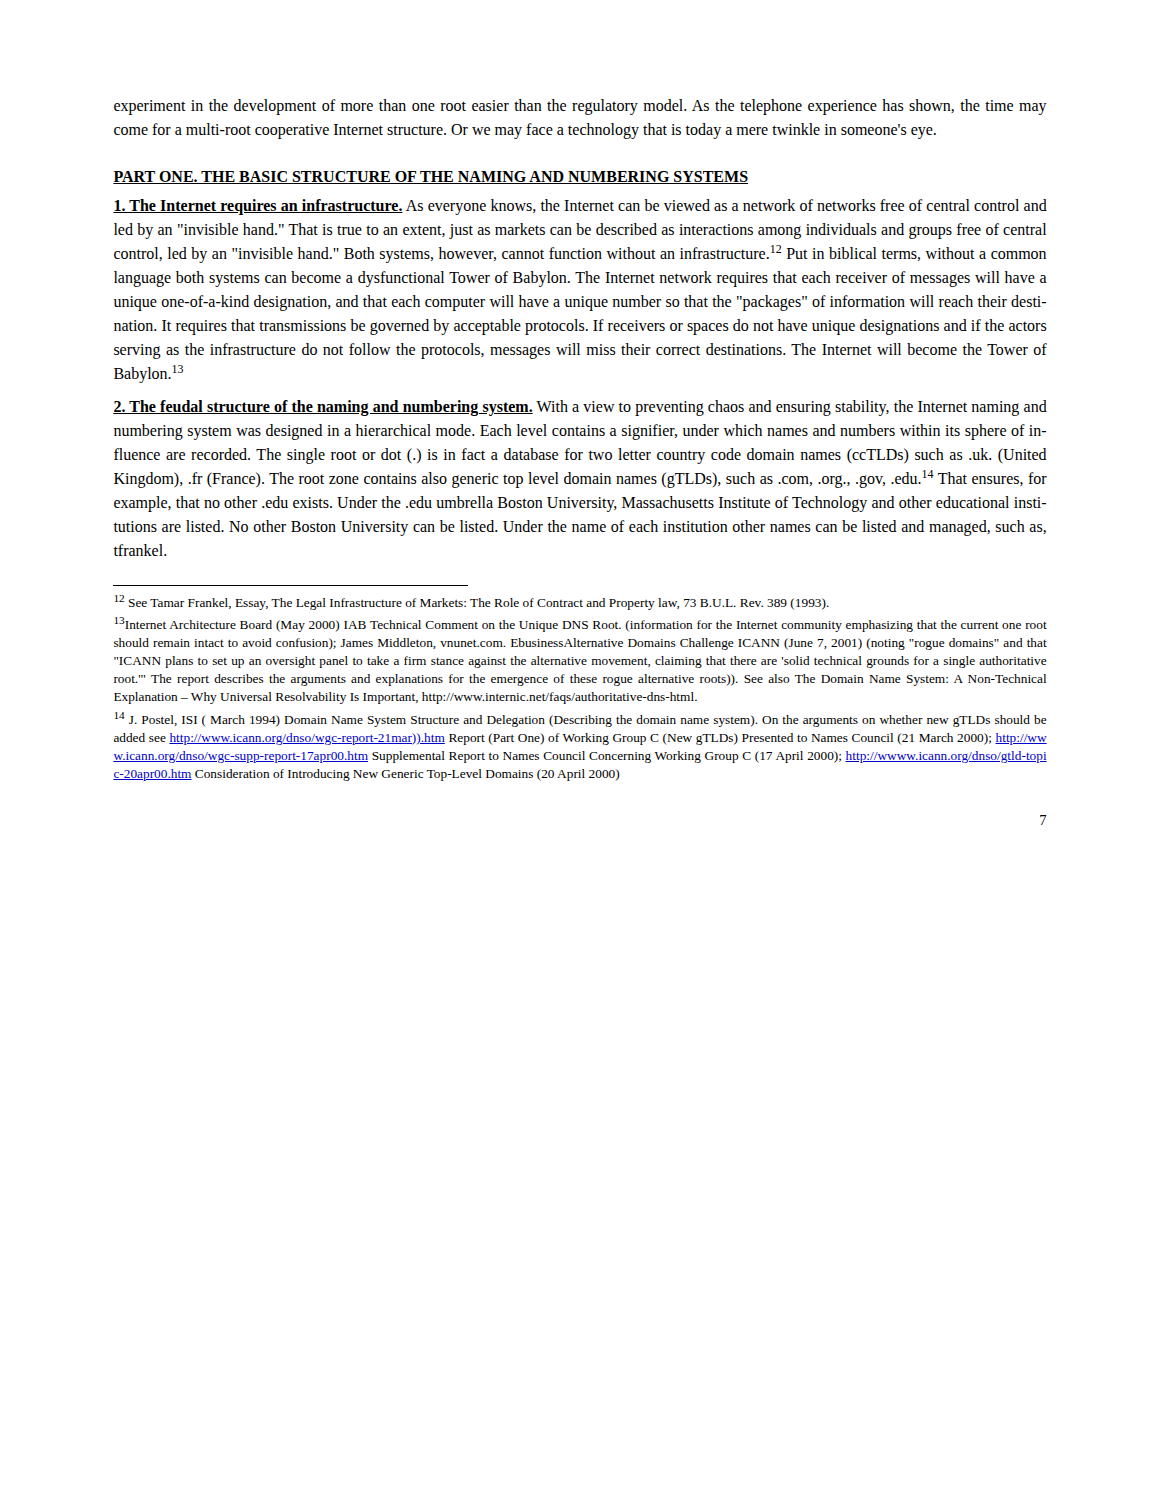experiment in the development of more than one root easier than the regulatory model. As the telephone experience has shown, the time may come for a multi-root cooperative Internet structure. Or we may face a technology that is today a mere twinkle in someone's eye.
Part One. The Basic Structure of the Naming and Numbering Systems
1. The Internet requires an infrastructure. As everyone knows, the Internet can be viewed as a network of networks free of central control and led by an "invisible hand." That is true to an extent, just as markets can be described as interactions among individuals and groups free of central control, led by an "invisible hand." Both systems, however, cannot function without an infrastructure.12 Put in biblical terms, without a common language both systems can become a dysfunctional Tower of Babylon. The Internet network requires that each receiver of messages will have a unique one-of-a-kind designation, and that each computer will have a unique number so that the "packages" of information will reach their destination. It requires that transmissions be governed by acceptable protocols. If receivers or spaces do not have unique designations and if the actors serving as the infrastructure do not follow the protocols, messages will miss their correct destinations. The Internet will become the Tower of Babylon.13
2. The feudal structure of the naming and numbering system. With a view to preventing chaos and ensuring stability, the Internet naming and numbering system was designed in a hierarchical mode. Each level contains a signifier, under which names and numbers within its sphere of influence are recorded. The single root or dot (.) is in fact a database for two letter country code domain names (ccTLDs) such as .uk. (United Kingdom), .fr (France). The root zone contains also generic top level domain names (gTLDs), such as .com, .org., .gov, .edu.14 That ensures, for example, that no other .edu exists. Under the .edu umbrella Boston University, Massachusetts Institute of Technology and other educational institutions are listed. No other Boston University can be listed. Under the name of each institution other names can be listed and managed, such as, tfrankel.
12 See Tamar Frankel, Essay, The Legal Infrastructure of Markets: The Role of Contract and Property law, 73 B.U.L. Rev. 389 (1993).
13Internet Architecture Board (May 2000) IAB Technical Comment on the Unique DNS Root. (information for the Internet community emphasizing that the current one root should remain intact to avoid confusion); James Middleton, vnunet.com. EbusinessAlternative Domains Challenge ICANN (June 7, 2001) (noting "rogue domains" and that "ICANN plans to set up an oversight panel to take a firm stance against the alternative movement, claiming that there are 'solid technical grounds for a single authoritative root.'" The report describes the arguments and explanations for the emergence of these rogue alternative roots)). See also The Domain Name System: A Non-Technical Explanation – Why Universal Resolvability Is Important, http://www.internic.net/faqs/authoritative-dns-html.
14 J. Postel, ISI ( March 1994) Domain Name System Structure and Delegation (Describing the domain name system). On the arguments on whether new gTLDs should be added see http://www.icann.org/dnso/wgc-report-21mar)).htm Report (Part One) of Working Group C (New gTLDs) Presented to Names Council (21 March 2000); http://www.icann.org/dnso/wgc-supp-report-17apr00.htm Supplemental Report to Names Council Concerning Working Group C (17 April 2000); http://wwww.icann.org/dnso/gtld-topic-20apr00.htm Consideration of Introducing New Generic Top-Level Domains (20 April 2000)
7